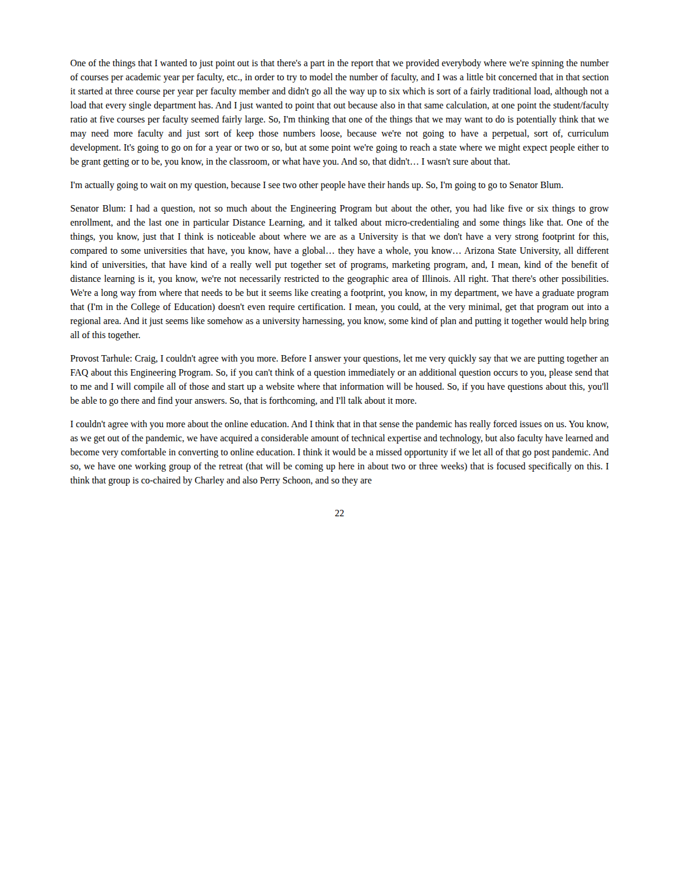One of the things that I wanted to just point out is that there's a part in the report that we provided everybody where we're spinning the number of courses per academic year per faculty, etc., in order to try to model the number of faculty, and I was a little bit concerned that in that section it started at three course per year per faculty member and didn't go all the way up to six which is sort of a fairly traditional load, although not a load that every single department has. And I just wanted to point that out because also in that same calculation, at one point the student/faculty ratio at five courses per faculty seemed fairly large. So, I'm thinking that one of the things that we may want to do is potentially think that we may need more faculty and just sort of keep those numbers loose, because we're not going to have a perpetual, sort of, curriculum development. It's going to go on for a year or two or so, but at some point we're going to reach a state where we might expect people either to be grant getting or to be, you know, in the classroom, or what have you. And so, that didn't… I wasn't sure about that.
I'm actually going to wait on my question, because I see two other people have their hands up. So, I'm going to go to Senator Blum.
Senator Blum: I had a question, not so much about the Engineering Program but about the other, you had like five or six things to grow enrollment, and the last one in particular Distance Learning, and it talked about micro-credentialing and some things like that. One of the things, you know, just that I think is noticeable about where we are as a University is that we don't have a very strong footprint for this, compared to some universities that have, you know, have a global… they have a whole, you know… Arizona State University, all different kind of universities, that have kind of a really well put together set of programs, marketing program, and, I mean, kind of the benefit of distance learning is it, you know, we're not necessarily restricted to the geographic area of Illinois. All right. That there's other possibilities. We're a long way from where that needs to be but it seems like creating a footprint, you know, in my department, we have a graduate program that (I'm in the College of Education) doesn't even require certification. I mean, you could, at the very minimal, get that program out into a regional area. And it just seems like somehow as a university harnessing, you know, some kind of plan and putting it together would help bring all of this together.
Provost Tarhule: Craig, I couldn't agree with you more. Before I answer your questions, let me very quickly say that we are putting together an FAQ about this Engineering Program. So, if you can't think of a question immediately or an additional question occurs to you, please send that to me and I will compile all of those and start up a website where that information will be housed. So, if you have questions about this, you'll be able to go there and find your answers. So, that is forthcoming, and I'll talk about it more.
I couldn't agree with you more about the online education. And I think that in that sense the pandemic has really forced issues on us. You know, as we get out of the pandemic, we have acquired a considerable amount of technical expertise and technology, but also faculty have learned and become very comfortable in converting to online education. I think it would be a missed opportunity if we let all of that go post pandemic. And so, we have one working group of the retreat (that will be coming up here in about two or three weeks) that is focused specifically on this. I think that group is co-chaired by Charley and also Perry Schoon, and so they are
22